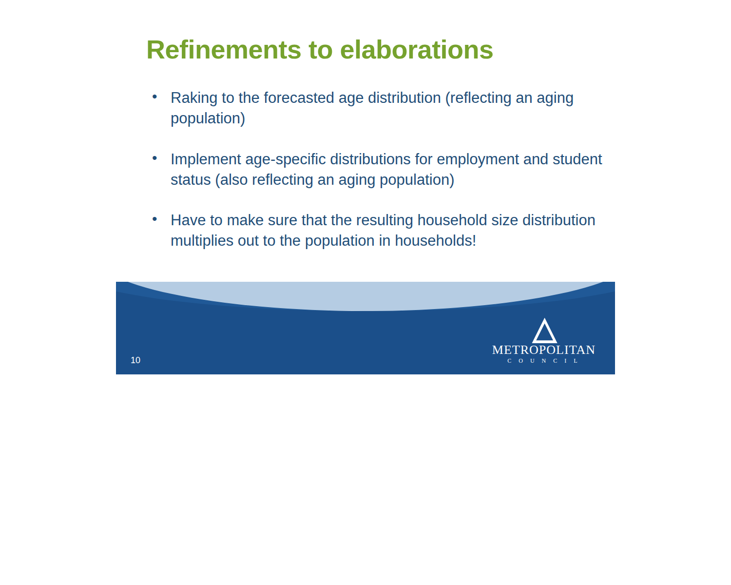Refinements to elaborations
Raking to the forecasted age distribution (reflecting an aging population)
Implement age-specific distributions for employment and student status (also reflecting an aging population)
Have to make sure that the resulting household size distribution multiplies out to the population in households!
10
△
METROPOLITAN
C O U N C I L